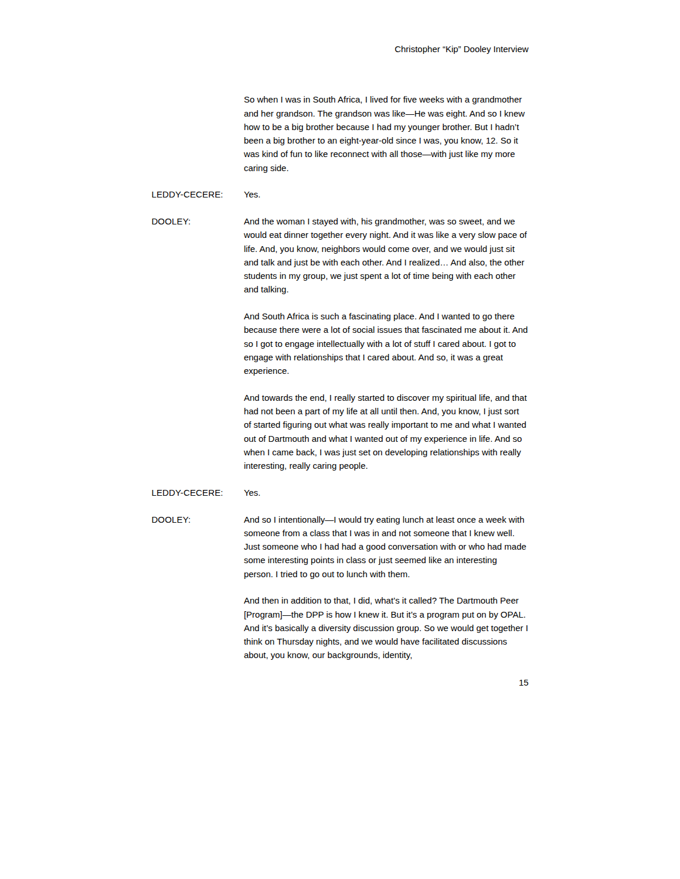Christopher “Kip” Dooley Interview
So when I was in South Africa, I lived for five weeks with a grandmother and her grandson. The grandson was like—He was eight. And so I knew how to be a big brother because I had my younger brother. But I hadn’t been a big brother to an eight-year-old since I was, you know, 12. So it was kind of fun to like reconnect with all those—with just like my more caring side.
Leddy-Cecere:
Yes.
Dooley:
And the woman I stayed with, his grandmother, was so sweet, and we would eat dinner together every night. And it was like a very slow pace of life. And, you know, neighbors would come over, and we would just sit and talk and just be with each other. And I realized… And also, the other students in my group, we just spent a lot of time being with each other and talking.
And South Africa is such a fascinating place. And I wanted to go there because there were a lot of social issues that fascinated me about it. And so I got to engage intellectually with a lot of stuff I cared about. I got to engage with relationships that I cared about. And so, it was a great experience.
And towards the end, I really started to discover my spiritual life, and that had not been a part of my life at all until then. And, you know, I just sort of started figuring out what was really important to me and what I wanted out of Dartmouth and what I wanted out of my experience in life. And so when I came back, I was just set on developing relationships with really interesting, really caring people.
Leddy-Cecere:
Yes.
Dooley:
And so I intentionally—I would try eating lunch at least once a week with someone from a class that I was in and not someone that I knew well. Just someone who I had had a good conversation with or who had made some interesting points in class or just seemed like an interesting person. I tried to go out to lunch with them.
And then in addition to that, I did, what’s it called? The Dartmouth Peer [Program]—the DPP is how I knew it. But it’s a program put on by OPAL. And it’s basically a diversity discussion group. So we would get together I think on Thursday nights, and we would have facilitated discussions about, you know, our backgrounds, identity,
15